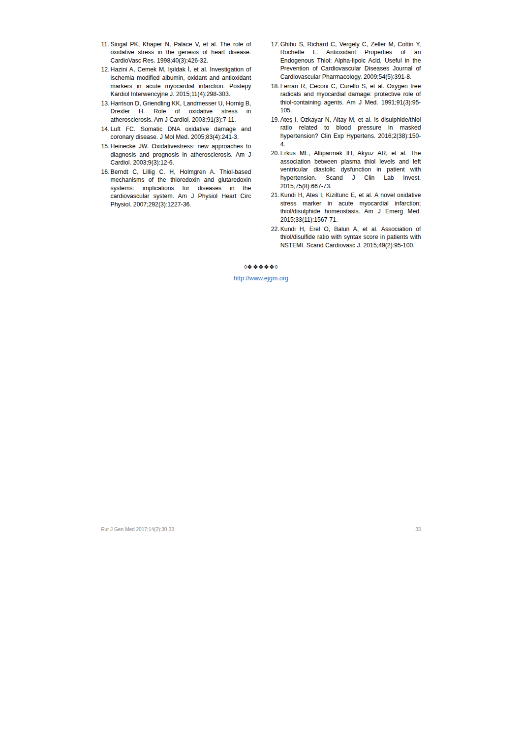11. Singal PK, Khaper N, Palace V, et al. The role of oxidative stress in the genesis of heart disease. CardioVasc Res. 1998;40(3):426-32.
12. Hazini A, Cemek M, Işıldak İ, et al. Investigation of ischemia modified albumin, oxidant and antioxidant markers in acute myocardial infarction. Postepy Kardiol Interwencyjne J. 2015;11(4):298-303.
13. Harrison D, Griendling KK, Landmesser U, Hornig B, Drexler H. Role of oxidative stress in atherosclerosis. Am J Cardiol. 2003;91(3):7-11.
14. Luft FC. Somatic DNA oxidative damage and coronary disease. J Mol Med. 2005;83(4):241-3.
15. Heinecke JW. Oxidativestress: new approaches to diagnosis and prognosis in atherosclerosis. Am J Cardiol. 2003;9(3):12-6.
16. Berndt C, Lillig C. H, Holmgren A. Thiol-based mechanisms of the thioredoxin and glutaredoxin systems: implications for diseases in the cardiovascular system. Am J Physiol Heart Circ Physiol. 2007;292(3):1227-36.
17. Ghibu S, Richard C, Vergely C, Zeller M, Cottin Y, Rochette L. Antioxidant Properties of an Endogenous Thiol: Alpha-lipoic Acid, Useful in the Prevention of Cardiovascular Diseases Journal of Cardiovascular Pharmacology. 2009;54(5):391-8.
18. Ferrari R, Ceconi C, Curello S, et al. Oxygen free radicals and myocardial damage: protective role of thiol-containing agents. Am J Med. 1991;91(3):95-105.
19. Ateş I, Ozkayar N, Altay M, et al. Is disulphide/thiol ratio related to blood pressure in masked hypertension? Clin Exp Hypertens. 2016;2(38):150-4.
20. Erkus ME, Altiparmak IH, Akyuz AR, et al. The association between plasma thiol levels and left ventricular diastolic dysfunction in patient with hypertension. Scand J Clin Lab Invest. 2015;75(8):667-73.
21. Kundi H, Ates I, Kiziltunc E, et al. A novel oxidative stress marker in acute myocardial infarction; thiol/disulphide homeostasis. Am J Emerg Med. 2015;33(11):1567-71.
22. Kundi H, Erel O, Balun A, et al. Association of thiol/disulfide ratio with syntax score in patients with NSTEMI. Scand Cardiovasc J. 2015;49(2):95-100.
◊❖❖❖❖❖◊
http://www.ejgm.org
Eur J Gen Med 2017;14(2):30-33 33